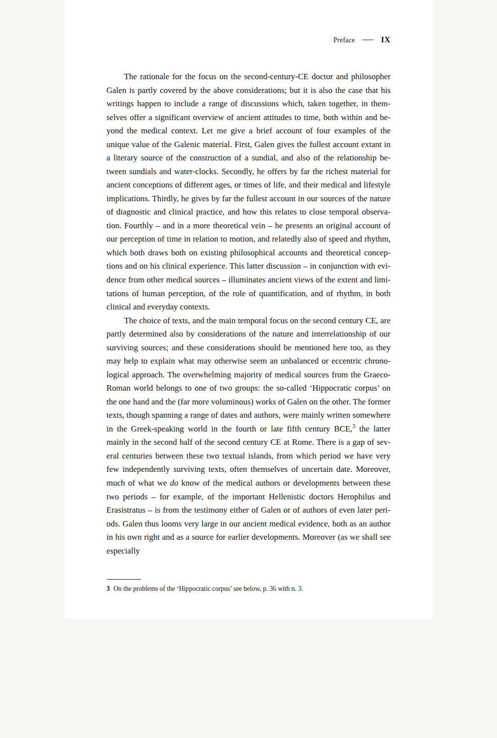Preface IX
The rationale for the focus on the second-century-CE doctor and philosopher Galen is partly covered by the above considerations; but it is also the case that his writings happen to include a range of discussions which, taken together, in themselves offer a significant overview of ancient attitudes to time, both within and beyond the medical context. Let me give a brief account of four examples of the unique value of the Galenic material. First, Galen gives the fullest account extant in a literary source of the construction of a sundial, and also of the relationship between sundials and water-clocks. Secondly, he offers by far the richest material for ancient conceptions of different ages, or times of life, and their medical and lifestyle implications. Thirdly, he gives by far the fullest account in our sources of the nature of diagnostic and clinical practice, and how this relates to close temporal observation. Fourthly – and in a more theoretical vein – he presents an original account of our perception of time in relation to motion, and relatedly also of speed and rhythm, which both draws both on existing philosophical accounts and theoretical conceptions and on his clinical experience. This latter discussion – in conjunction with evidence from other medical sources – illuminates ancient views of the extent and limitations of human perception, of the role of quantification, and of rhythm, in both clinical and everyday contexts.
The choice of texts, and the main temporal focus on the second century CE, are partly determined also by considerations of the nature and interrelationship of our surviving sources; and these considerations should be mentioned here too, as they may help to explain what may otherwise seem an unbalanced or eccentric chronological approach. The overwhelming majority of medical sources from the Graeco-Roman world belongs to one of two groups: the so-called ‘Hippocratic corpus’ on the one hand and the (far more voluminous) works of Galen on the other. The former texts, though spanning a range of dates and authors, were mainly written somewhere in the Greek-speaking world in the fourth or late fifth century BCE,3 the latter mainly in the second half of the second century CE at Rome. There is a gap of several centuries between these two textual islands, from which period we have very few independently surviving texts, often themselves of uncertain date. Moreover, much of what we do know of the medical authors or developments between these two periods – for example, of the important Hellenistic doctors Herophilus and Erasistratus – is from the testimony either of Galen or of authors of even later periods. Galen thus looms very large in our ancient medical evidence, both as an author in his own right and as a source for earlier developments. Moreover (as we shall see especially
3 On the problems of the ‘Hippocratic corpus’ see below, p. 36 with n. 3.